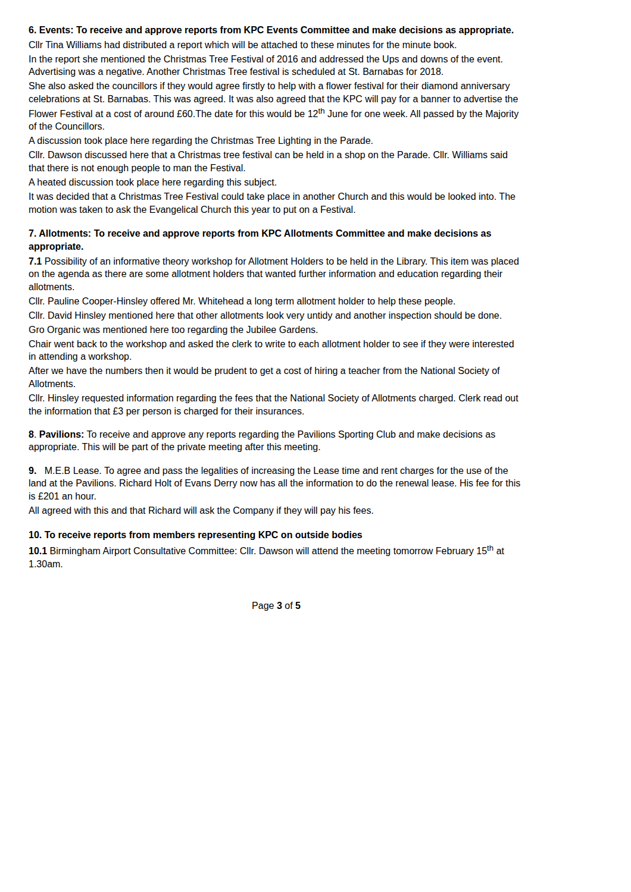6. Events: To receive and approve reports from KPC Events Committee and make decisions as appropriate.
Cllr Tina Williams had distributed a report which will be attached to these minutes for the minute book.
In the report she mentioned the Christmas Tree Festival of 2016 and addressed the Ups and downs of the event. Advertising was a negative. Another Christmas Tree festival is scheduled at St. Barnabas for 2018.
She also asked the councillors if they would agree firstly to help with a flower festival for their diamond anniversary celebrations at St. Barnabas. This was agreed. It was also agreed that the KPC will pay for a banner to advertise the Flower Festival at a cost of around £60.The date for this would be 12th June for one week. All passed by the Majority of the Councillors.
A discussion took place here regarding the Christmas Tree Lighting in the Parade.
Cllr. Dawson discussed here that a Christmas tree festival can be held in a shop on the Parade. Cllr. Williams said that there is not enough people to man the Festival.
A heated discussion took place here regarding this subject.
It was decided that a Christmas Tree Festival could take place in another Church and this would be looked into. The motion was taken to ask the Evangelical Church this year to put on a Festival.
7. Allotments: To receive and approve reports from KPC Allotments Committee and make decisions as appropriate.
7.1 Possibility of an informative theory workshop for Allotment Holders to be held in the Library. This item was placed on the agenda as there are some allotment holders that wanted further information and education regarding their allotments.
Cllr. Pauline Cooper-Hinsley offered Mr. Whitehead a long term allotment holder to help these people.
Cllr. David Hinsley mentioned here that other allotments look very untidy and another inspection should be done.
Gro Organic was mentioned here too regarding the Jubilee Gardens.
Chair went back to the workshop and asked the clerk to write to each allotment holder to see if they were interested in attending a workshop.
After we have the numbers then it would be prudent to get a cost of hiring a teacher from the National Society of Allotments.
Cllr. Hinsley requested information regarding the fees that the National Society of Allotments charged. Clerk read out the information that £3 per person is charged for their insurances.
8. Pavilions: To receive and approve any reports regarding the Pavilions Sporting Club and make decisions as appropriate. This will be part of the private meeting after this meeting.
9. M.E.B Lease. To agree and pass the legalities of increasing the Lease time and rent charges for the use of the land at the Pavilions. Richard Holt of Evans Derry now has all the information to do the renewal lease. His fee for this is £201 an hour.
All agreed with this and that Richard will ask the Company if they will pay his fees.
10. To receive reports from members representing KPC on outside bodies
10.1 Birmingham Airport Consultative Committee: Cllr. Dawson will attend the meeting tomorrow February 15th at 1.30am.
Page 3 of 5